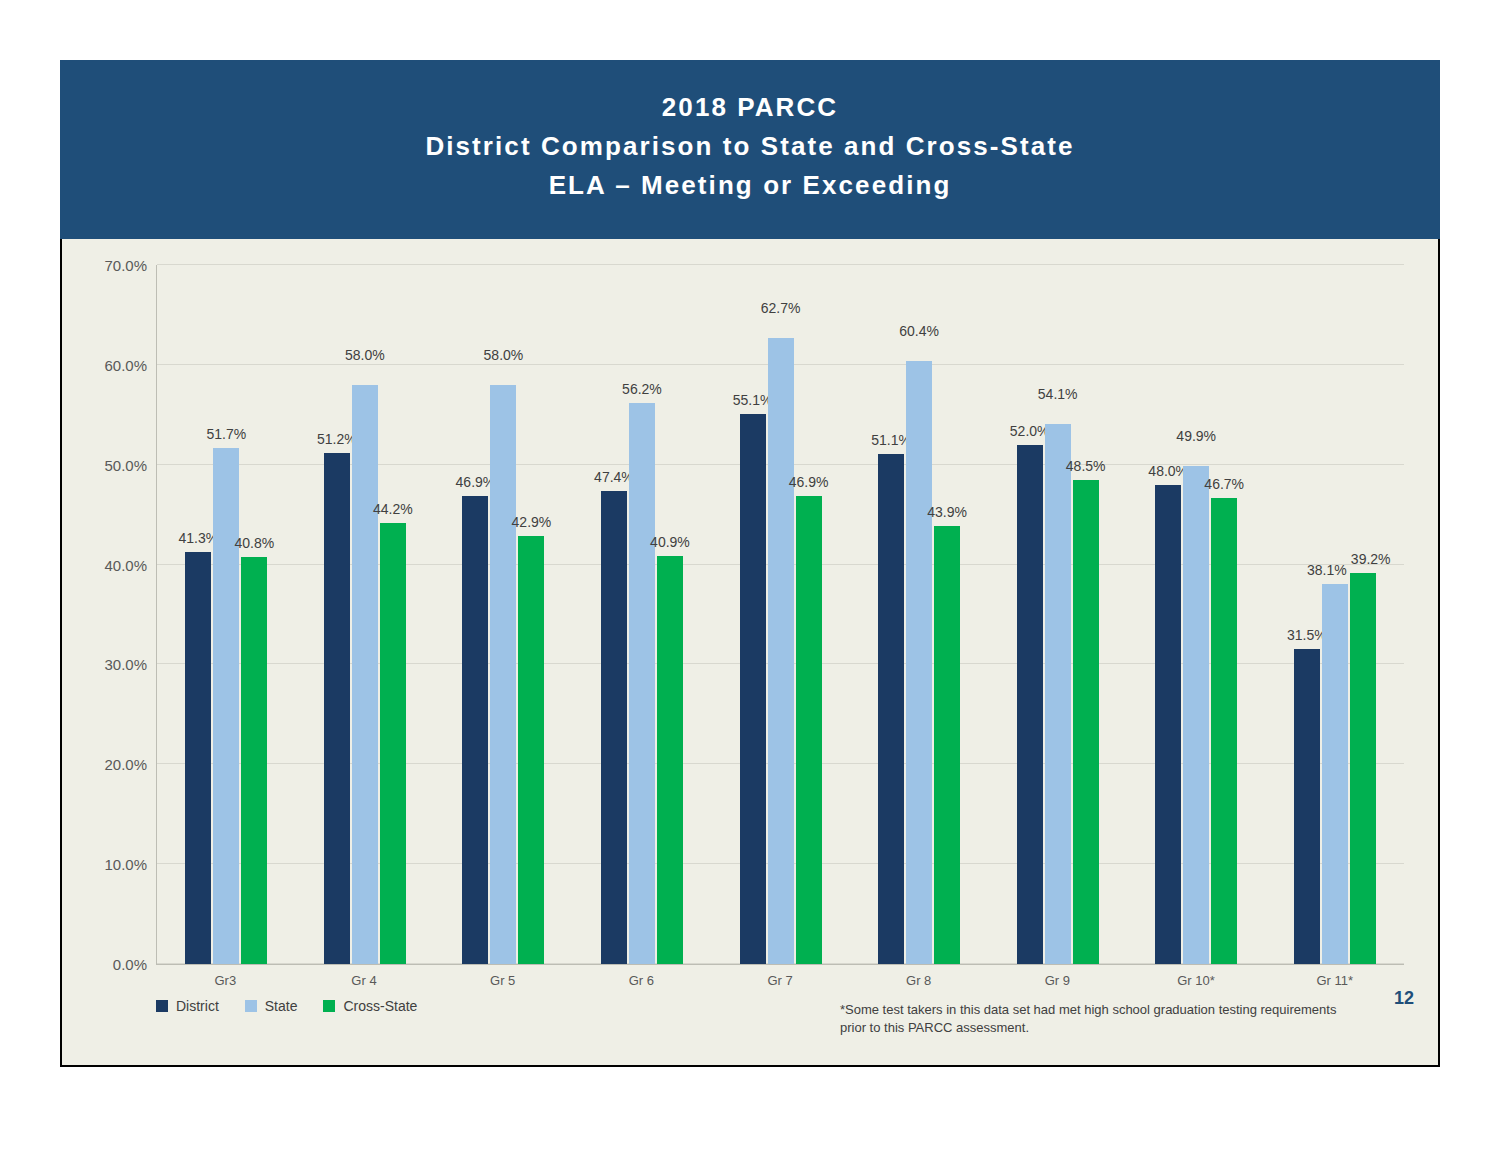2018 PARCC District Comparison to State and Cross-State ELA – Meeting or Exceeding
0.0%
10.0%
20.0%
30.0%
40.0%
50.0%
60.0%
70.0%
41.3%
51.7%
40.8%
51.2%
58.0%
44.2%
46.9%
58.0%
42.9%
47.4%
56.2%
40.9%
55.1%
62.7%
46.9%
51.1%
60.4%
43.9%
52.0%
54.1%
48.5%
48.0%
49.9%
46.7%
31.5%
38.1%
39.2%
Gr3 Gr 4 Gr 5 Gr 6 Gr 7 Gr 8 Gr 9 Gr 10* Gr 11*
District State Cross-State
*Some test takers in this data set had met high school graduation testing requirements prior to this PARCC assessment.
12